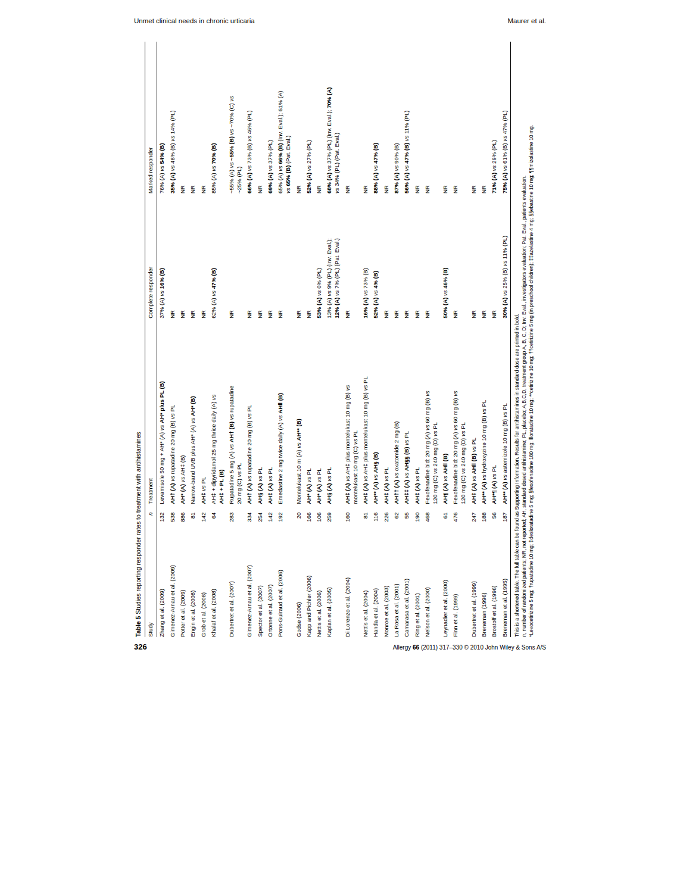Unmet clinical needs in chronic urticaria
Maurer et al.
Table 5 Studies reporting responder rates to treatment with antihistamines
| Study | n | Treatment | Complete responder | Marked responder |
| --- | --- | --- | --- | --- |
| Zhang et al. (2009) | 132 | Levamisole 50 mg + AH* (A) vs AH* plus PL (B) | 37% (A) vs 16% (B) | 76% (A) vs 54% (B) |
| Gimenez-Arnau et al. (2009) | 538 | AH† (A) vs rupatadine 20 mg (B) vs PL | NR | 35% (A) vs 48% (B) vs 14% (PL) |
| Potter et al. (2009) | 886 | AH* (A) vs AH‡ (B) | NR | NR |
| Engin et al. (2008) | 81 | Narrow-band UVB plus AH* (A) vs AH* (B) | NR | NR |
| Grob et al. (2008) | 142 | AH‡ vs PL | NR | NR |
| Khalaf et al. (2008) | 64 | AH‡ + dipyridamol 25 mg thrice daily (A) vs AH‡ + PL (B) | 62% (A) vs 47% (B) | 85% (A) vs 70% (B) |
| Dubertret et al. (2007) | 283 | Rupatadine 5 mg (A) vs AH† (B) vs rupatadine 20 mg (C) vs PL | NR | ~55% (A) vs ~55% (B) vs ~70% (C) vs ~25% (PL) |
| Gimenez-Arnau et al. (2007) | 334 | AH† (A) vs rupatadine 20 mg (B) vs PL | NR | 66% (A) vs 73% (B) vs 46% (PL) |
| Spector et al. (2007) | 254 | AH§ (A) vs PL | NR | NR |
| Ortonne et al. (2007) | 142 | AH‡ (A) vs PL | NR | 69% (A) vs 37% (PL) |
| Pons-Guiraud et al. (2006) | 192 | Emedastine 2 mg twice daily (A) vs AH‖ (B) | NR | 65% (A) vs 66% (B) (Inv. Eval.); 61% (A) vs 65% (B) (Pat. Eval.) |
| Godse (2006) | 20 | Montelukast 10 m (A) vs AH** (B) | NR | NR |
| Kapp and Pichler (2006) | 166 | AH* (A) vs PL | NR | 52% (A) vs 27% (PL) |
| Nettis et al. (2006) | 106 | AH* (A) vs PL | 53% (A) vs 0% (PL) | NR |
| Kaplan et al. (2005) | 259 | AH§ (A) vs PL | 13% (A) vs 9% (PL) (Inv. Eval.); 12% (A) vs 7% (PL) (Pat. Eval.) | 68% (A) vs 37% (PL) (Inv. Eval.); 70% (A) vs 34% (PL) (Pat. Eval.) |
| Di Lorenzo et al. (2004) | 160 | AH‡ (A) vs AH‡ plus montelukast 10 mg (B) vs montelukast 10 mg (C) vs PL | NR | NR |
| Nettis et al. (2004) | 81 | AH‡ (A) vs AH‡ plus montelukast 10 mg (B) vs PL | 16% (A) vs 73% (B) | NR |
| Handa et al. (2004) | 116 | AH** (A) vs AH§ (B) | 52% (A) vs 4% (B) | 88% (A) vs 47% (B) |
| Monroe et al. (2003) | 226 | AH‡ (A) vs PL | NR | NR |
| La Rosa et al. (2001) | 62 | AH†† (A) vs oxatomide 2 mg (B) | NR | 87% (A) vs 90% (B) |
| Camarasa et al. (2001) | 55 | AH‡‡ (A) vs AH§§ (B) vs PL | NR | 56% (A) vs 47% (B) vs 11% (PL) |
| Ring et al. (2001) | 190 | AH‡ (A) vs PL | NR | NR |
| Nelson et al. (2000) | 468 | Fexofenadine bid: 20 mg (A) vs 60 mg (B) vs 120 mg (C) vs 240 mg (D) vs PL | NR | NR |
| Leynadier et al. (2000) | 61 | AH¶ (A) vs AH‖ (B) | 50% (A) vs 46% (B) | NR |
| Finn et al. (1999) | 476 | Fexofenadine bid: 20 mg (A) vs 60 mg (B) vs 120 mg (C) vs 240 mg (D) vs PL | NR | NR |
| Dubertret et al. (1999) | 247 | AH‡ (A) vs AH‖ (B) vs PL | NR | NR |
| Breneman (1996) | 188 | AH** (A) vs hydroxyzine 10 mg (B) vs PL | NR | NR |
| Brostoff et al. (1996) | 56 | AH*¶ (A) vs PL | NR | 71% (A) vs 29% (PL) |
| Breneman et al. (1995) | 187 | AH** (A) vs astemizole 10 mg (B) vs PL | 30% (A) vs 25% (B) vs 11% (PL) | 75% (A) vs 61% (B) vs 47% (PL) |
This is a shortened table. The full table can be found as Supporting Information. Results for antihistamines in standard dose are printed in bold.
n, number of randomized patients; NR, not reported; AH, standard dosed antihistamine; PL, placebo; A,B,C,D, treatment group A, B, C, D; Inv. Eval., investigators evaluation; Pat. Eval., patients evaluation.
*Levocetirizine 5 mg; †rupatadine 10 mg; ‡desloratadine 5 mg; §fexofenadine 180 mg; ‖loratadine 10 mg; **cetirizine 10 mg; ††cetirizine 5 mg (in preschool children); ‡‡azelastine 4 mg; §§ebastine 10 mg; ¶¶mizolastine 10 mg.
326
Allergy 66 (2011) 317–330 © 2010 John Wiley & Sons A/S